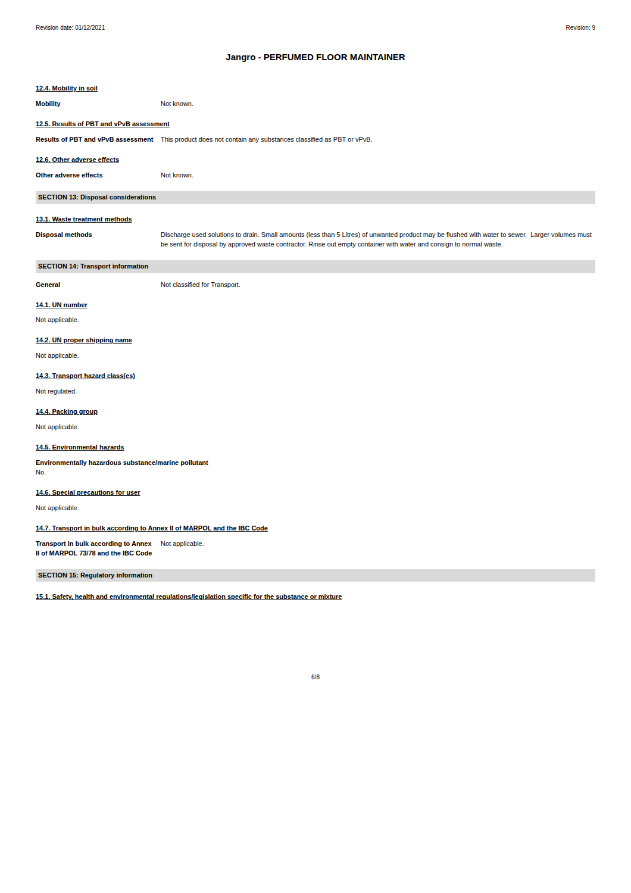Revision date: 01/12/2021 Revision: 9
Jangro - PERFUMED FLOOR MAINTAINER
12.4. Mobility in soil
Mobility
Not known.
12.5. Results of PBT and vPvB assessment
Results of PBT and vPvB assessment
This product does not contain any substances classified as PBT or vPvB.
12.6. Other adverse effects
Other adverse effects
Not known.
SECTION 13: Disposal considerations
13.1. Waste treatment methods
Disposal methods
Discharge used solutions to drain. Small amounts (less than 5 Litres) of unwanted product may be flushed with water to sewer. Larger volumes must be sent for disposal by approved waste contractor. Rinse out empty container with water and consign to normal waste.
SECTION 14: Transport information
General
Not classified for Transport.
14.1. UN number
Not applicable.
14.2. UN proper shipping name
Not applicable.
14.3. Transport hazard class(es)
Not regulated.
14.4. Packing group
Not applicable.
14.5. Environmental hazards
Environmentally hazardous substance/marine pollutant
No.
14.6. Special precautions for user
Not applicable.
14.7. Transport in bulk according to Annex II of MARPOL and the IBC Code
Transport in bulk according to Annex II of MARPOL 73/78 and the IBC Code
Not applicable.
SECTION 15: Regulatory information
15.1. Safety, health and environmental regulations/legislation specific for the substance or mixture
6/8